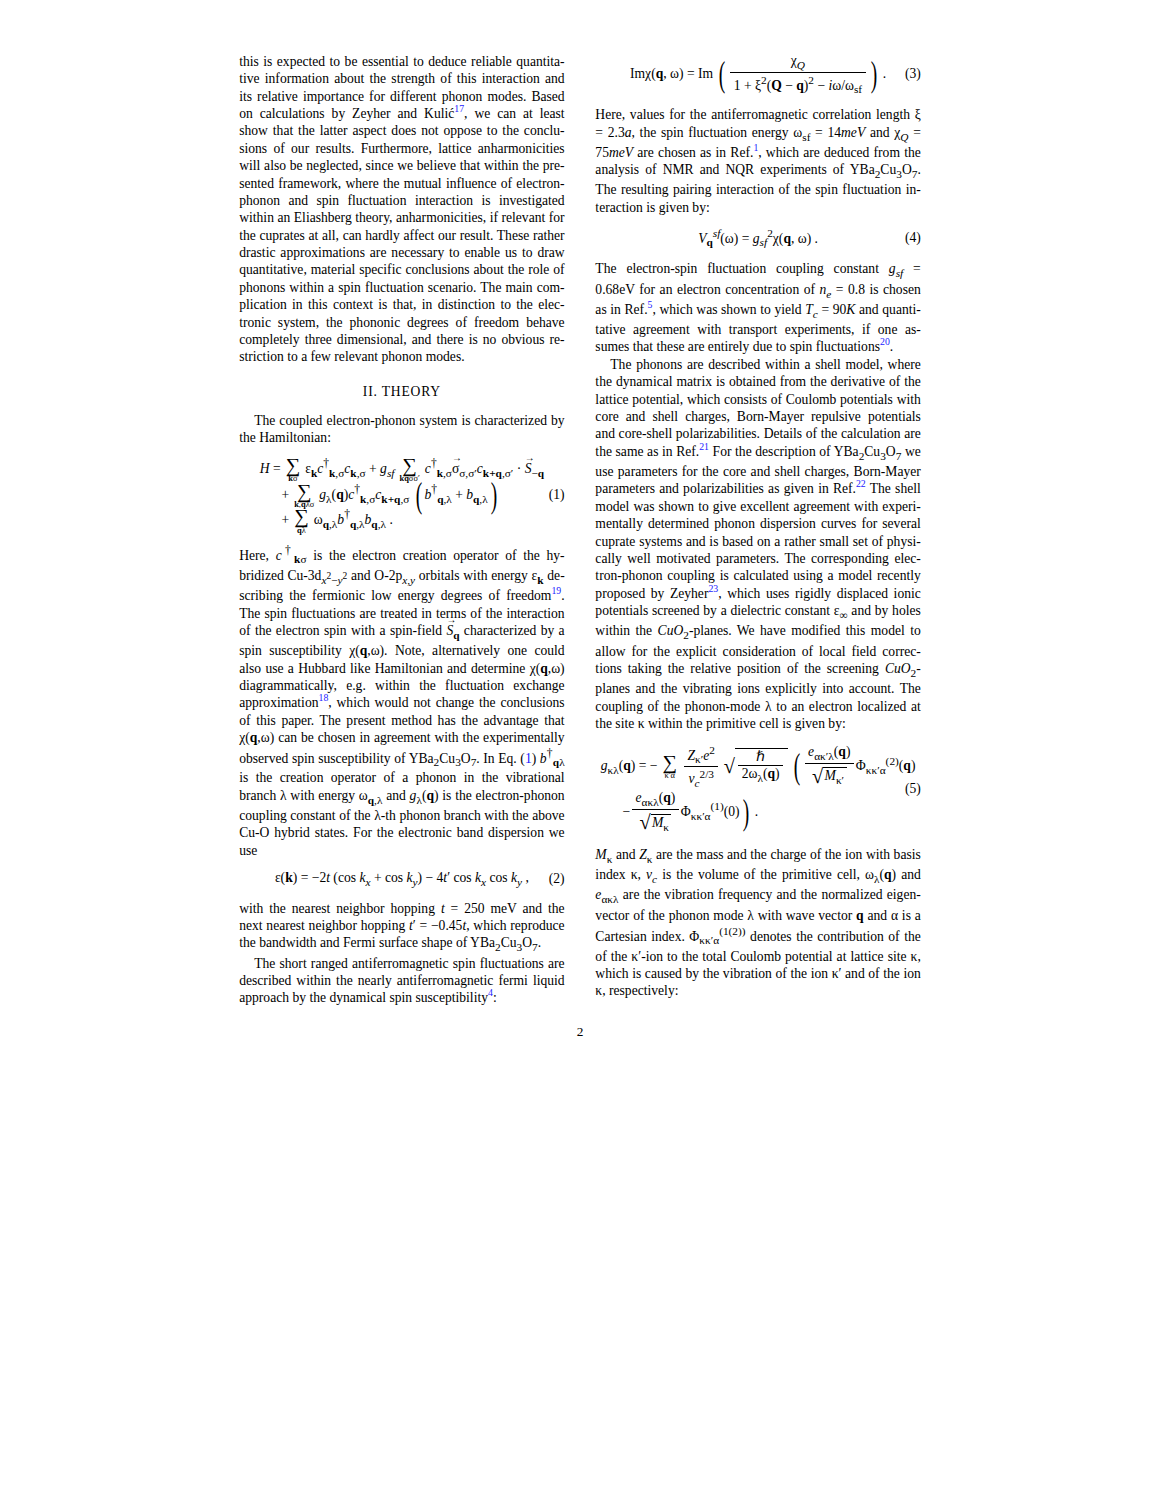this is expected to be essential to deduce reliable quantitative information about the strength of this interaction and its relative importance for different phonon modes. Based on calculations by Zeyher and Kulić17, we can at least show that the latter aspect does not oppose to the conclusions of our results. Furthermore, lattice anharmonicities will also be neglected, since we believe that within the presented framework, where the mutual influence of electron- phonon and spin fluctuation interaction is investigated within an Eliashberg theory, anharmonicities, if relevant for the cuprates at all, can hardly affect our result. These rather drastic approximations are necessary to enable us to draw quantitative, material specific conclusions about the role of phonons within a spin fluctuation scenario. The main complication in this context is that, in distinction to the electronic system, the phononic degrees of freedom behave completely three dimensional, and there is no obvious restriction to a few relevant phonon modes.
II. Theory
The coupled electron-phonon system is characterized by the Hamiltonian:
H = ∑kσ εkc†k,σck,σ + gsf ∑kqσσ′ c†k,σσσ,σ′ck+q,σ′ · S−q + ∑k,qλσ gλ(q)c†k,σck+q,σ (b†q,λ + bq,λ) + ∑qλ ωq,λb†q,λbq,λ . (1)
Here, c†kσ is the electron creation operator of the hybridized Cu-3dx2−y2 and O-2px,y orbitals with energy εk describing the fermionic low energy degrees of freedom19. The spin fluctuations are treated in terms of the interaction of the electron spin with a spin-field Sq characterized by a spin susceptibility χ(q,ω). Note, alternatively one could also use a Hubbard like Hamiltonian and determine χ(q,ω) diagrammatically, e.g. within the fluctuation exchange approximation18, which would not change the conclusions of this paper. The present method has the advantage that χ(q,ω) can be chosen in agreement with the experimentally observed spin susceptibility of YBa2Cu3O7. In Eq. (1) b†qλ is the creation operator of a phonon in the vibrational branch λ with energy ωq,λ and gλ(q) is the electron-phonon coupling constant of the λ-th phonon branch with the above Cu-O hybrid states. For the electronic band dispersion we use
ε(k) = −2t (cos kx + cos ky) − 4t′ cos kx cos ky , (2)
with the nearest neighbor hopping t = 250 meV and the next nearest neighbor hopping t′ = −0.45t, which reproduce the bandwidth and Fermi surface shape of YBa2Cu3O7.
The short ranged antiferromagnetic spin fluctuations are described within the nearly antiferromagnetic fermi liquid approach by the dynamical spin susceptibility4:
Imχ(q, ω) = Im (χQ 1 + ξ2(Q − q)2 − iω/ωsf) . (3)
Here, values for the antiferromagnetic correlation length ξ = 2.3a, the spin fluctuation energy ωsf = 14meV and χQ = 75meV are chosen as in Ref.1, which are deduced from the analysis of NMR and NQR experiments of YBa2Cu3O7. The resulting pairing interaction of the spin fluctuation interaction is given by:
Vqsf(ω) = gsf2χ(q, ω) . (4)
The electron-spin fluctuation coupling constant gsf = 0.68eV for an electron concentration of ne = 0.8 is chosen as in Ref.5, which was shown to yield Tc = 90K and quantitative agreement with transport experiments, if one assumes that these are entirely due to spin fluctuations20.
The phonons are described within a shell model, where the dynamical matrix is obtained from the derivative of the lattice potential, which consists of Coulomb potentials with core and shell charges, Born-Mayer repulsive potentials and core-shell polarizabilities. Details of the calculation are the same as in Ref.21 For the description of YBa2Cu3O7 we use parameters for the core and shell charges, Born-Mayer parameters and polarizabilities as given in Ref.22 The shell model was shown to give excellent agreement with experimentally determined phonon dispersion curves for several cuprate systems and is based on a rather small set of physically well motivated parameters. The corresponding electron-phonon coupling is calculated using a model recently proposed by Zeyher23, which uses rigidly displaced ionic potentials screened by a dielectric constant ε∞ and by holes within the CuO2-planes. We have modified this model to allow for the explicit consideration of local field corrections taking the relative position of the screening CuO2-planes and the vibrating ions explicitly into account. The coupling of the phonon-mode λ to an electron localized at the site κ within the primitive cell is given by:
gκλ(q) = − ∑κ′α Zκ′e2 vc2/3 √ℏ 2ωλ(q) (eακ′λ(q)√Mκ′Φκκ′α(2)(q) −eακλ(q)√Mκ Φκκ′α(1)(0)) . (5)
Mκ and Zκ are the mass and the charge of the ion with basis index κ, vc is the volume of the primitive cell, ωλ(q) and eακλ are the vibration frequency and the normalized eigenvector of the phonon mode λ with wave vector q and α is a Cartesian index. Φκκ′α(1(2)) denotes the contribution of the of the κ′-ion to the total Coulomb potential at lattice site κ, which is caused by the vibration of the ion κ′ and of the ion κ, respectively:
2